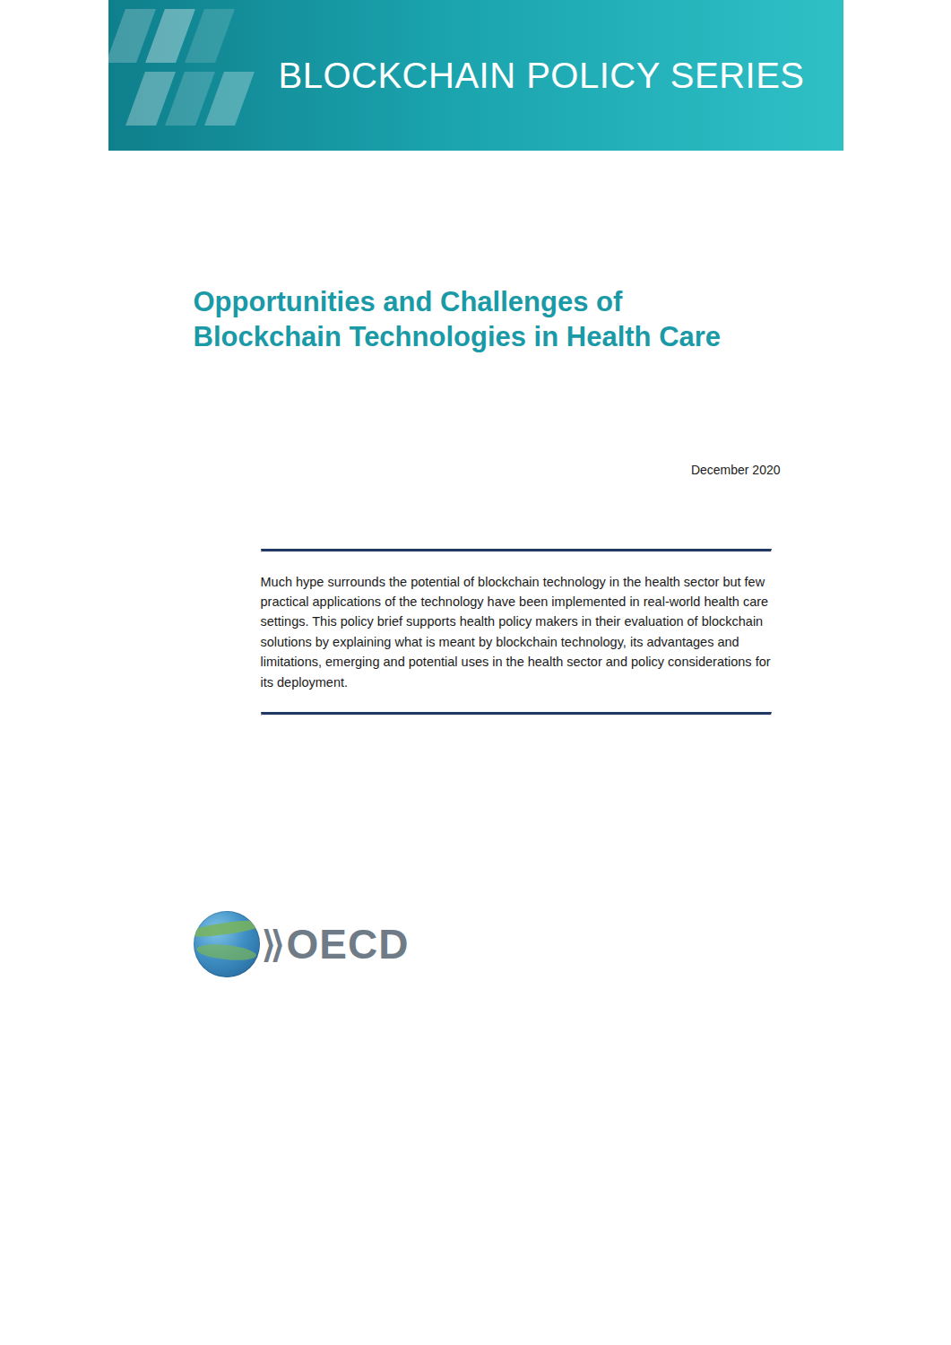BLOCKCHAIN POLICY SERIES
Opportunities and Challenges of
Blockchain Technologies in Health Care
December 2020
Much hype surrounds the potential of blockchain technology in the health sector but few practical applications of the technology have been implemented in real-world health care settings. This policy brief supports health policy makers in their evaluation of blockchain solutions by explaining what is meant by blockchain technology, its advantages and limitations, emerging and potential uses in the health sector and policy considerations for its deployment.
⟩⟩ OECD